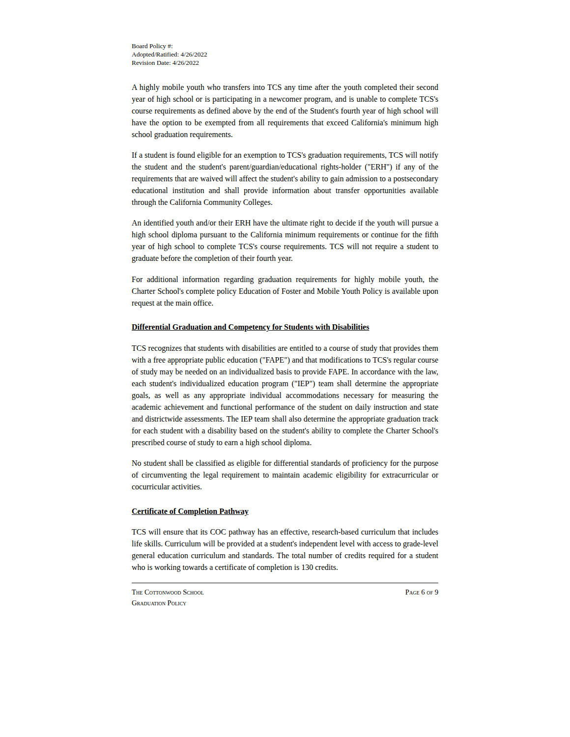Board Policy #:
Adopted/Ratified: 4/26/2022
Revision Date: 4/26/2022
A highly mobile youth who transfers into TCS any time after the youth completed their second year of high school or is participating in a newcomer program, and is unable to complete TCS's course requirements as defined above by the end of the Student's fourth year of high school will have the option to be exempted from all requirements that exceed California's minimum high school graduation requirements.
If a student is found eligible for an exemption to TCS's graduation requirements, TCS will notify the student and the student's parent/guardian/educational rights-holder ("ERH") if any of the requirements that are waived will affect the student's ability to gain admission to a postsecondary educational institution and shall provide information about transfer opportunities available through the California Community Colleges.
An identified youth and/or their ERH have the ultimate right to decide if the youth will pursue a high school diploma pursuant to the California minimum requirements or continue for the fifth year of high school to complete TCS's course requirements. TCS will not require a student to graduate before the completion of their fourth year.
For additional information regarding graduation requirements for highly mobile youth, the Charter School's complete policy Education of Foster and Mobile Youth Policy is available upon request at the main office.
Differential Graduation and Competency for Students with Disabilities
TCS recognizes that students with disabilities are entitled to a course of study that provides them with a free appropriate public education ("FAPE") and that modifications to TCS's regular course of study may be needed on an individualized basis to provide FAPE. In accordance with the law, each student's individualized education program ("IEP") team shall determine the appropriate goals, as well as any appropriate individual accommodations necessary for measuring the academic achievement and functional performance of the student on daily instruction and state and districtwide assessments. The IEP team shall also determine the appropriate graduation track for each student with a disability based on the student's ability to complete the Charter School's prescribed course of study to earn a high school diploma.
No student shall be classified as eligible for differential standards of proficiency for the purpose of circumventing the legal requirement to maintain academic eligibility for extracurricular or cocurricular activities.
Certificate of Completion Pathway
TCS will ensure that its COC pathway has an effective, research-based curriculum that includes life skills. Curriculum will be provided at a student's independent level with access to grade-level general education curriculum and standards. The total number of credits required for a student who is working towards a certificate of completion is 130 credits.
The Cottonwood School
Graduation Policy
Page 6 of 9